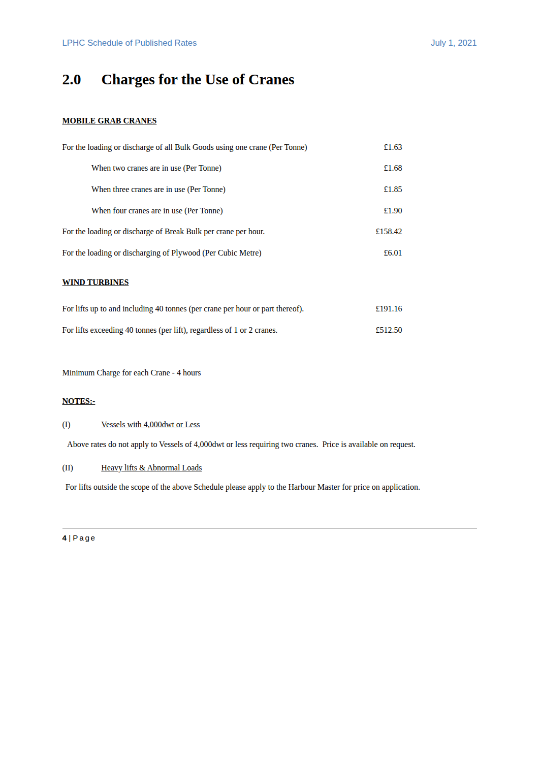LPHC Schedule of Published Rates July 1, 2021
2.0 Charges for the Use of Cranes
MOBILE GRAB CRANES
| For the loading or discharge of all Bulk Goods using one crane (Per Tonne) | £1.63 | |
| When two cranes are in use (Per Tonne) | £1.68 | |
| When three cranes are in use (Per Tonne) | £1.85 | |
| When four cranes are in use (Per Tonne) | £1.90 | |
| For the loading or discharge of Break Bulk per crane per hour. | £158.42 | |
| For the loading or discharging of Plywood (Per Cubic Metre) | £6.01 | |
WIND TURBINES
| For lifts up to and including 40 tonnes (per crane per hour or part thereof). | £191.16 | |
| For lifts exceeding 40 tonnes (per lift), regardless of 1 or 2 cranes. | £512.50 | |
Minimum Charge for each Crane - 4 hours
NOTES:-
(I) Vessels with 4,000dwt or Less
Above rates do not apply to Vessels of 4,000dwt or less requiring two cranes. Price is available on request.
(II) Heavy lifts & Abnormal Loads
For lifts outside the scope of the above Schedule please apply to the Harbour Master for price on application.
4 | Page